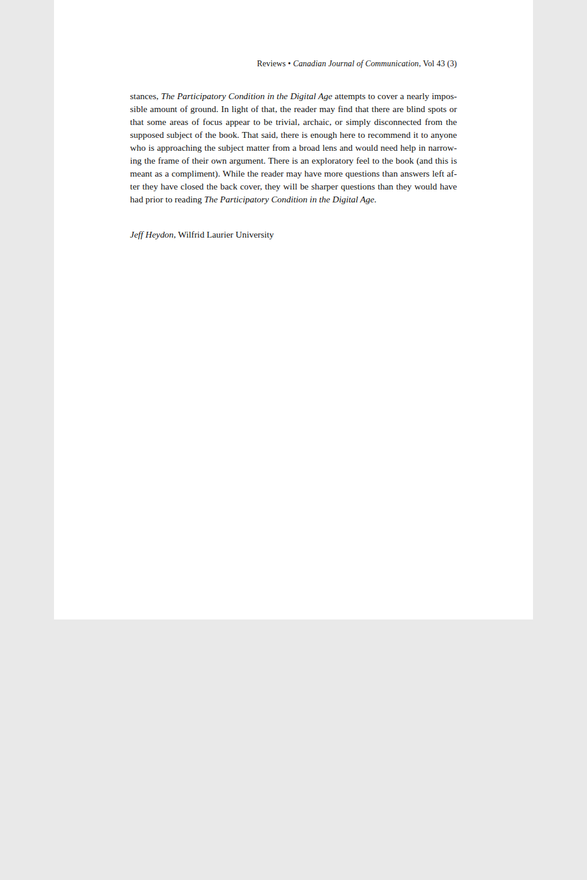Reviews • Canadian Journal of Communication, Vol 43 (3)
stances, The Participatory Condition in the Digital Age attempts to cover a nearly impossible amount of ground. In light of that, the reader may find that there are blind spots or that some areas of focus appear to be trivial, archaic, or simply disconnected from the supposed subject of the book. That said, there is enough here to recommend it to anyone who is approaching the subject matter from a broad lens and would need help in narrowing the frame of their own argument. There is an exploratory feel to the book (and this is meant as a compliment). While the reader may have more questions than answers left after they have closed the back cover, they will be sharper questions than they would have had prior to reading The Participatory Condition in the Digital Age.
Jeff Heydon, Wilfrid Laurier University